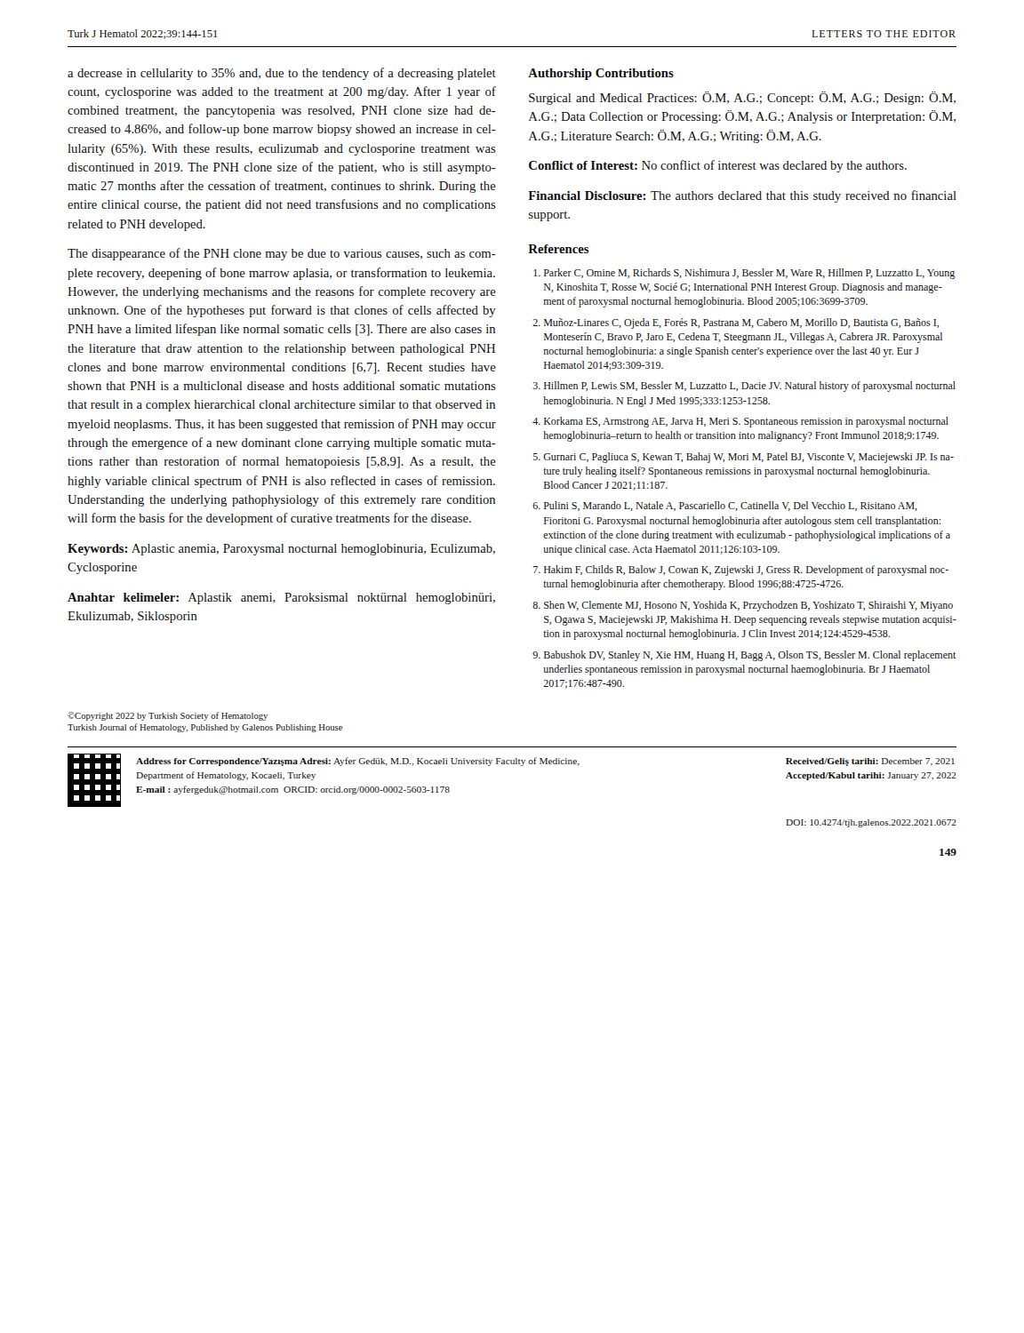Turk J Hematol 2022;39:144-151 Letters to the Editor
a decrease in cellularity to 35% and, due to the tendency of a decreasing platelet count, cyclosporine was added to the treatment at 200 mg/day. After 1 year of combined treatment, the pancytopenia was resolved, PNH clone size had decreased to 4.86%, and follow-up bone marrow biopsy showed an increase in cellularity (65%). With these results, eculizumab and cyclosporine treatment was discontinued in 2019. The PNH clone size of the patient, who is still asymptomatic 27 months after the cessation of treatment, continues to shrink. During the entire clinical course, the patient did not need transfusions and no complications related to PNH developed.
The disappearance of the PNH clone may be due to various causes, such as complete recovery, deepening of bone marrow aplasia, or transformation to leukemia. However, the underlying mechanisms and the reasons for complete recovery are unknown. One of the hypotheses put forward is that clones of cells affected by PNH have a limited lifespan like normal somatic cells [3]. There are also cases in the literature that draw attention to the relationship between pathological PNH clones and bone marrow environmental conditions [6,7]. Recent studies have shown that PNH is a multiclonal disease and hosts additional somatic mutations that result in a complex hierarchical clonal architecture similar to that observed in myeloid neoplasms. Thus, it has been suggested that remission of PNH may occur through the emergence of a new dominant clone carrying multiple somatic mutations rather than restoration of normal hematopoiesis [5,8,9]. As a result, the highly variable clinical spectrum of PNH is also reflected in cases of remission. Understanding the underlying pathophysiology of this extremely rare condition will form the basis for the development of curative treatments for the disease.
Keywords: Aplastic anemia, Paroxysmal nocturnal hemoglobinuria, Eculizumab, Cyclosporine
Anahtar kelimeler: Aplastik anemi, Paroksismal noktürnal hemoglobinüri, Ekulizumab, Siklosporin
Authorship Contributions
Surgical and Medical Practices: Ö.M, A.G.; Concept: Ö.M, A.G.; Design: Ö.M, A.G.; Data Collection or Processing: Ö.M, A.G.; Analysis or Interpretation: Ö.M, A.G.; Literature Search: Ö.M, A.G.; Writing: Ö.M, A.G.
Conflict of Interest: No conflict of interest was declared by the authors.
Financial Disclosure: The authors declared that this study received no financial support.
References
Parker C, Omine M, Richards S, Nishimura J, Bessler M, Ware R, Hillmen P, Luzzatto L, Young N, Kinoshita T, Rosse W, Socié G; International PNH Interest Group. Diagnosis and management of paroxysmal nocturnal hemoglobinuria. Blood 2005;106:3699-3709.
Muñoz-Linares C, Ojeda E, Forés R, Pastrana M, Cabero M, Morillo D, Bautista G, Baños I, Monteserín C, Bravo P, Jaro E, Cedena T, Steegmann JL, Villegas A, Cabrera JR. Paroxysmal nocturnal hemoglobinuria: a single Spanish center's experience over the last 40 yr. Eur J Haematol 2014;93:309-319.
Hillmen P, Lewis SM, Bessler M, Luzzatto L, Dacie JV. Natural history of paroxysmal nocturnal hemoglobinuria. N Engl J Med 1995;333:1253-1258.
Korkama ES, Armstrong AE, Jarva H, Meri S. Spontaneous remission in paroxysmal nocturnal hemoglobinuria–return to health or transition into malignancy? Front Immunol 2018;9:1749.
Gurnari C, Pagliuca S, Kewan T, Bahaj W, Mori M, Patel BJ, Visconte V, Maciejewski JP. Is nature truly healing itself? Spontaneous remissions in paroxysmal nocturnal hemoglobinuria. Blood Cancer J 2021;11:187.
Pulini S, Marando L, Natale A, Pascariello C, Catinella V, Del Vecchio L, Risitano AM, Fioritoni G. Paroxysmal nocturnal hemoglobinuria after autologous stem cell transplantation: extinction of the clone during treatment with eculizumab - pathophysiological implications of a unique clinical case. Acta Haematol 2011;126:103-109.
Hakim F, Childs R, Balow J, Cowan K, Zujewski J, Gress R. Development of paroxysmal nocturnal hemoglobinuria after chemotherapy. Blood 1996;88:4725-4726.
Shen W, Clemente MJ, Hosono N, Yoshida K, Przychodzen B, Yoshizato T, Shiraishi Y, Miyano S, Ogawa S, Maciejewski JP, Makishima H. Deep sequencing reveals stepwise mutation acquisition in paroxysmal nocturnal hemoglobinuria. J Clin Invest 2014;124:4529-4538.
Babushok DV, Stanley N, Xie HM, Huang H, Bagg A, Olson TS, Bessler M. Clonal replacement underlies spontaneous remission in paroxysmal nocturnal haemoglobinuria. Br J Haematol 2017;176:487-490.
©Copyright 2022 by Turkish Society of Hematology
Turkish Journal of Hematology, Published by Galenos Publishing House
Address for Correspondence/Yazışma Adresi: Ayfer Gedük, M.D., Kocaeli University Faculty of Medicine,
Department of Hematology, Kocaeli, Turkey
E-mail : ayfergeduk@hotmail.com ORCID: orcid.org/0000-0002-5603-1178
Received/Geliş tarihi: December 7, 2021
Accepted/Kabul tarihi: January 27, 2022
DOI: 10.4274/tjh.galenos.2022.2021.0672
149